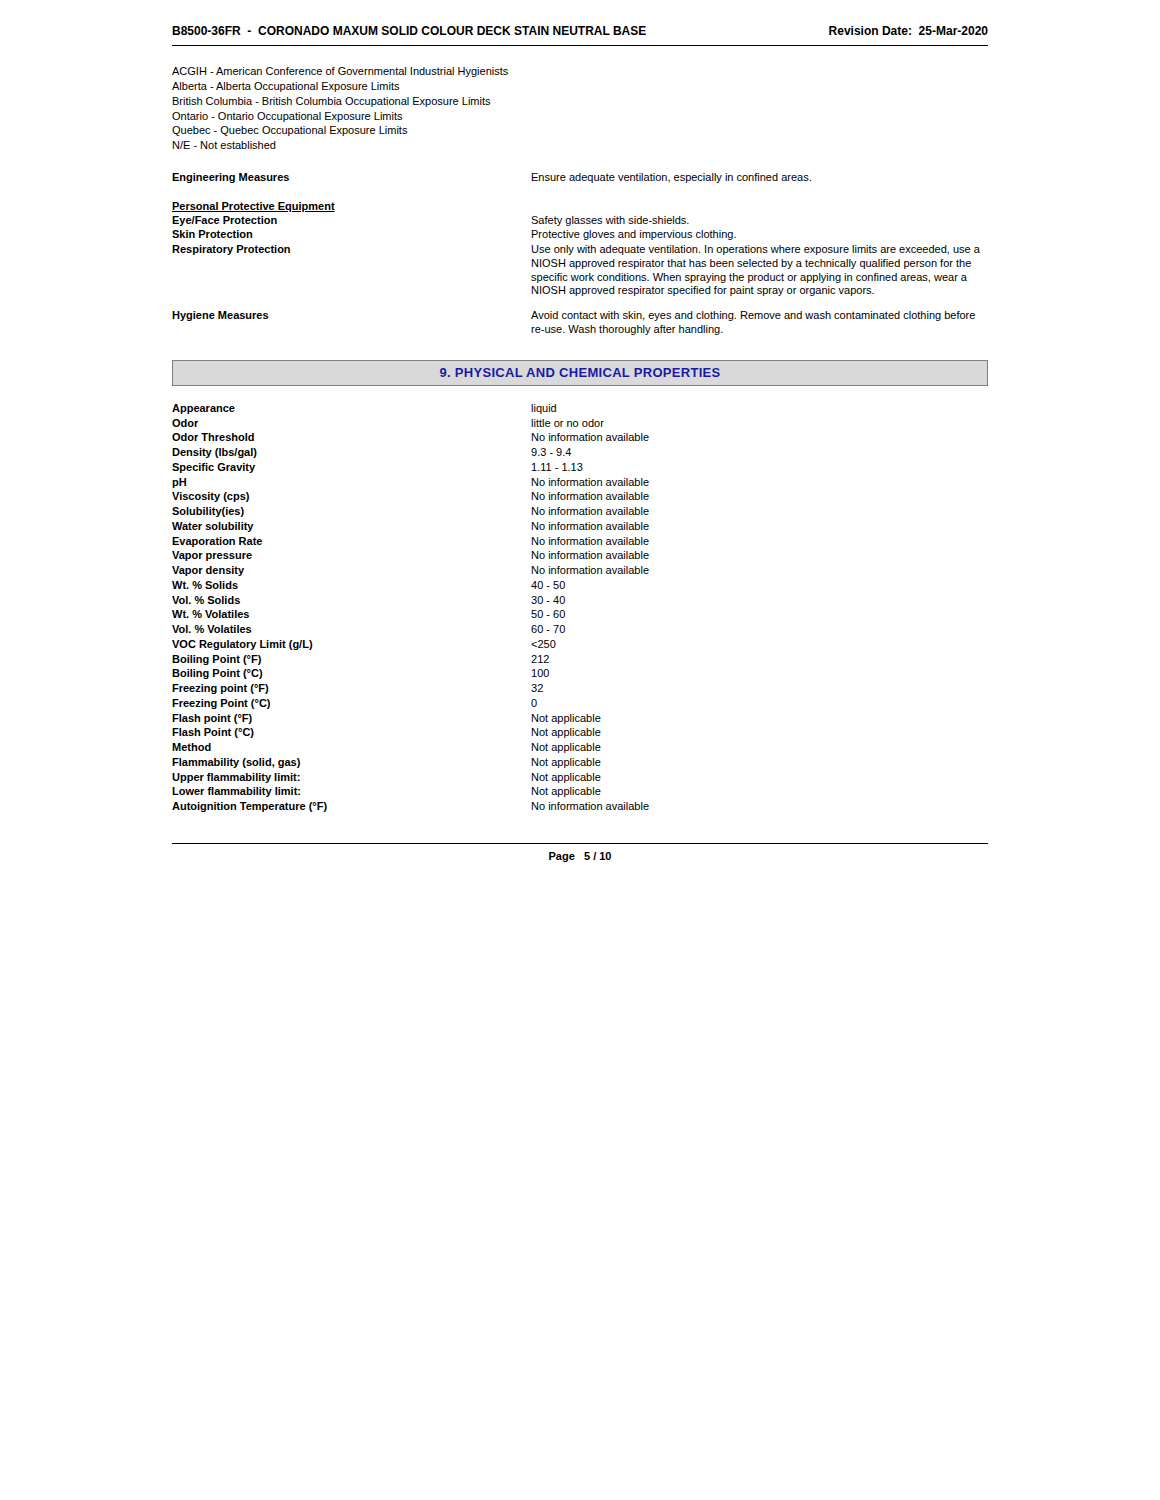B8500-36FR - CORONADO MAXUM SOLID COLOUR DECK STAIN NEUTRAL BASE
Revision Date: 25-Mar-2020
ACGIH - American Conference of Governmental Industrial Hygienists
Alberta - Alberta Occupational Exposure Limits
British Columbia - British Columbia Occupational Exposure Limits
Ontario - Ontario Occupational Exposure Limits
Quebec - Quebec Occupational Exposure Limits
N/E - Not established
| Engineering Measures | Ensure adequate ventilation, especially in confined areas. |
Personal Protective Equipment
| Eye/Face Protection | Safety glasses with side-shields. |
| Skin Protection | Protective gloves and impervious clothing. |
| Respiratory Protection | Use only with adequate ventilation. In operations where exposure limits are exceeded, use a NIOSH approved respirator that has been selected by a technically qualified person for the specific work conditions. When spraying the product or applying in confined areas, wear a NIOSH approved respirator specified for paint spray or organic vapors. |
| Hygiene Measures | Avoid contact with skin, eyes and clothing. Remove and wash contaminated clothing before re-use. Wash thoroughly after handling. |
9. PHYSICAL AND CHEMICAL PROPERTIES
| Appearance | liquid |
| Odor | little or no odor |
| Odor Threshold | No information available |
| Density (lbs/gal) | 9.3 - 9.4 |
| Specific Gravity | 1.11 - 1.13 |
| pH | No information available |
| Viscosity (cps) | No information available |
| Solubility(ies) | No information available |
| Water solubility | No information available |
| Evaporation Rate | No information available |
| Vapor pressure | No information available |
| Vapor density | No information available |
| Wt. % Solids | 40 - 50 |
| Vol. % Solids | 30 - 40 |
| Wt. % Volatiles | 50 - 60 |
| Vol. % Volatiles | 60 - 70 |
| VOC Regulatory Limit (g/L) | <250 |
| Boiling Point (°F) | 212 |
| Boiling Point (°C) | 100 |
| Freezing point (°F) | 32 |
| Freezing Point (°C) | 0 |
| Flash point (°F) | Not applicable |
| Flash Point (°C) | Not applicable |
| Method | Not applicable |
| Flammability (solid, gas) | Not applicable |
| Upper flammability limit: | Not applicable |
| Lower flammability limit: | Not applicable |
| Autoignition Temperature (°F) | No information available |
Page 5 / 10